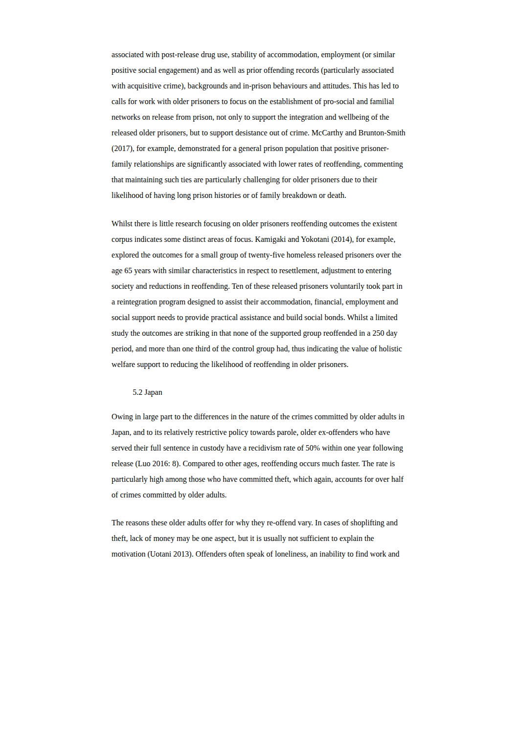associated with post-release drug use, stability of accommodation, employment (or similar positive social engagement) and as well as prior offending records (particularly associated with acquisitive crime), backgrounds and in-prison behaviours and attitudes. This has led to calls for work with older prisoners to focus on the establishment of pro-social and familial networks on release from prison, not only to support the integration and wellbeing of the released older prisoners, but to support desistance out of crime. McCarthy and Brunton-Smith (2017), for example, demonstrated for a general prison population that positive prisoner-family relationships are significantly associated with lower rates of reoffending, commenting that maintaining such ties are particularly challenging for older prisoners due to their likelihood of having long prison histories or of family breakdown or death.
Whilst there is little research focusing on older prisoners reoffending outcomes the existent corpus indicates some distinct areas of focus. Kamigaki and Yokotani (2014), for example, explored the outcomes for a small group of twenty-five homeless released prisoners over the age 65 years with similar characteristics in respect to resettlement, adjustment to entering society and reductions in reoffending. Ten of these released prisoners voluntarily took part in a reintegration program designed to assist their accommodation, financial, employment and social support needs to provide practical assistance and build social bonds. Whilst a limited study the outcomes are striking in that none of the supported group reoffended in a 250 day period, and more than one third of the control group had, thus indicating the value of holistic welfare support to reducing the likelihood of reoffending in older prisoners.
5.2 Japan
Owing in large part to the differences in the nature of the crimes committed by older adults in Japan, and to its relatively restrictive policy towards parole, older ex-offenders who have served their full sentence in custody have a recidivism rate of 50% within one year following release (Luo 2016: 8). Compared to other ages, reoffending occurs much faster. The rate is particularly high among those who have committed theft, which again, accounts for over half of crimes committed by older adults.
The reasons these older adults offer for why they re-offend vary. In cases of shoplifting and theft, lack of money may be one aspect, but it is usually not sufficient to explain the motivation (Uotani 2013). Offenders often speak of loneliness, an inability to find work and